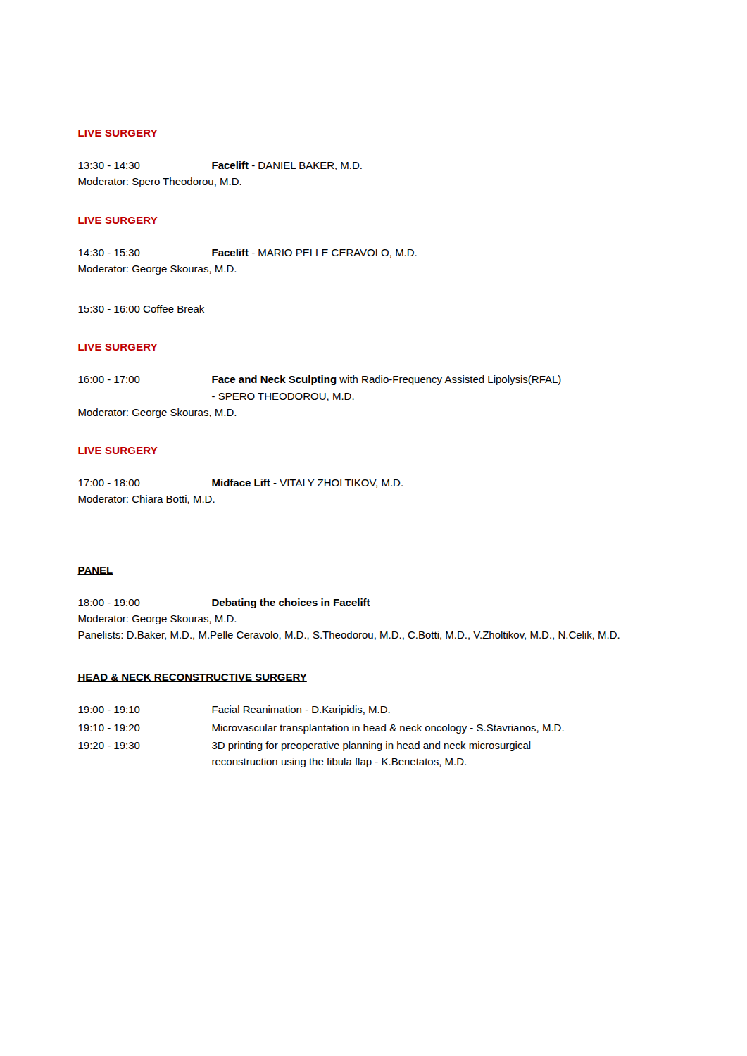LIVE SURGERY
13:30 - 14:30
Facelift - DANIEL BAKER, M.D.
Moderator: Spero Theodorou, M.D.
LIVE SURGERY
14:30 - 15:30
Facelift - MARIO PELLE CERAVOLO, M.D.
Moderator: George Skouras, M.D.
15:30 - 16:00 Coffee Break
LIVE SURGERY
16:00 - 17:00
Face and Neck Sculpting with Radio-Frequency Assisted Lipolysis(RFAL)
- SPERO THEODOROU, M.D.
Moderator: George Skouras, M.D.
LIVE SURGERY
17:00 - 18:00
Midface Lift - VITALY ZHOLTIKOV, M.D.
Moderator: Chiara Botti, M.D.
PANEL
18:00 - 19:00
Debating the choices in Facelift
Moderator: George Skouras, M.D.
Panelists: D.Baker, M.D., M.Pelle Ceravolo, M.D., S.Theodorou, M.D., C.Botti, M.D., V.Zholtikov, M.D., N.Celik, M.D.
HEAD & NECK RECONSTRUCTIVE SURGERY
19:00 - 19:10
Facial Reanimation - D.Karipidis, M.D.
19:10 - 19:20
Microvascular transplantation in head & neck oncology - S.Stavrianos, M.D.
19:20 - 19:30
3D printing for preoperative planning in head and neck microsurgical
reconstruction using the fibula flap - K.Benetatos, M.D.